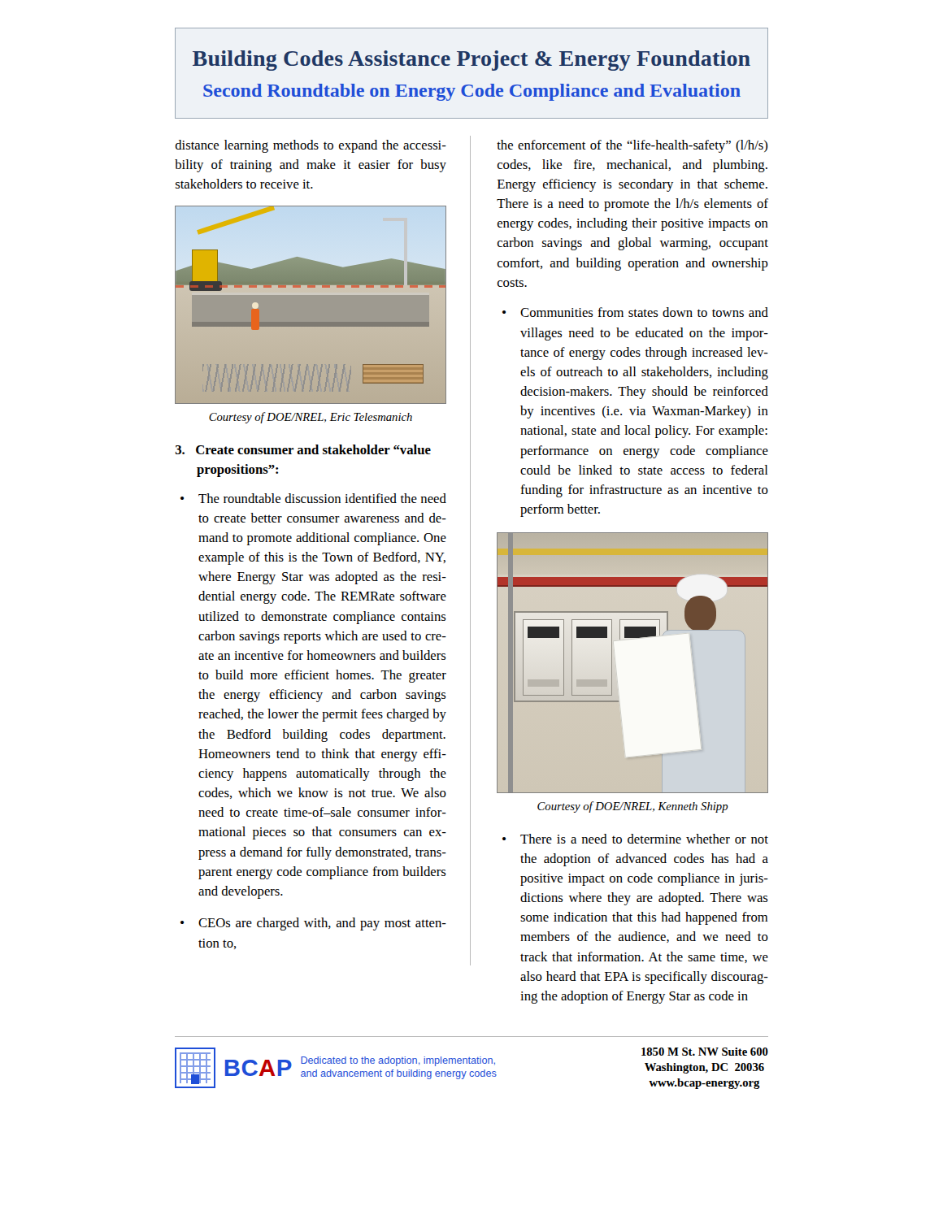Building Codes Assistance Project & Energy Foundation
Second Roundtable on Energy Code Compliance and Evaluation
distance learning methods to expand the accessibility of training and make it easier for busy stakeholders to receive it.
Courtesy of DOE/NREL, Eric Telesmanich
3. Create consumer and stakeholder “value propositions”:
The roundtable discussion identified the need to create better consumer awareness and demand to promote additional compliance. One example of this is the Town of Bedford, NY, where Energy Star was adopted as the residential energy code. The REMRate software utilized to demonstrate compliance contains carbon savings reports which are used to create an incentive for homeowners and builders to build more efficient homes. The greater the energy efficiency and carbon savings reached, the lower the permit fees charged by the Bedford building codes department. Homeowners tend to think that energy efficiency happens automatically through the codes, which we know is not true. We also need to create time-of–sale consumer informational pieces so that consumers can express a demand for fully demonstrated, transparent energy code compliance from builders and developers.
CEOs are charged with, and pay most attention to,
the enforcement of the “life-health-safety” (l/h/s) codes, like fire, mechanical, and plumbing. Energy efficiency is secondary in that scheme. There is a need to promote the l/h/s elements of energy codes, including their positive impacts on carbon savings and global warming, occupant comfort, and building operation and ownership costs.
Communities from states down to towns and villages need to be educated on the importance of energy codes through increased levels of outreach to all stakeholders, including decision-makers. They should be reinforced by incentives (i.e. via Waxman-Markey) in national, state and local policy. For example: performance on energy code compliance could be linked to state access to federal funding for infrastructure as an incentive to perform better.
Courtesy of DOE/NREL, Kenneth Shipp
There is a need to determine whether or not the adoption of advanced codes has had a positive impact on code compliance in jurisdictions where they are adopted. There was some indication that this had happened from members of the audience, and we need to track that information. At the same time, we also heard that EPA is specifically discouraging the adoption of Energy Star as code in
BCAP
Dedicated to the adoption, implementation,
and advancement of building energy codes
1850 M St. NW Suite 600
Washington, DC 20036
www.bcap-energy.org